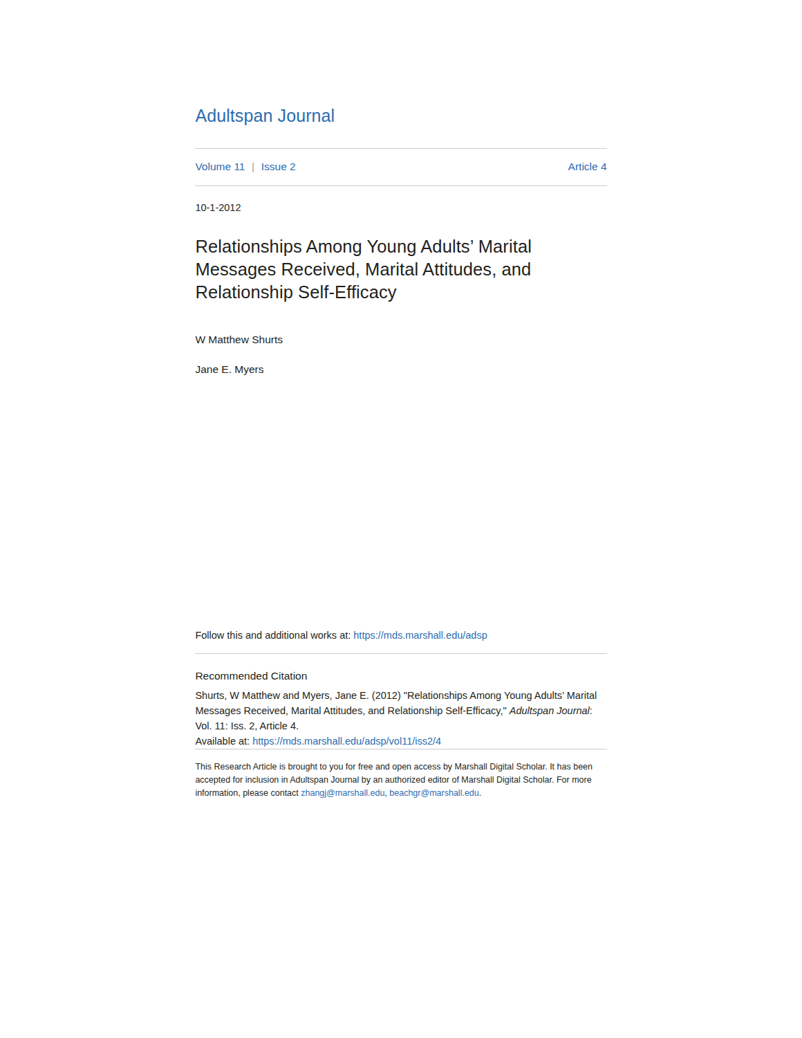Adultspan Journal
Volume 11|Issue 2
Article 4
10-1-2012
Relationships Among Young Adults’ Marital Messages Received, Marital Attitudes, and Relationship Self-Efficacy
W Matthew Shurts
Jane E. Myers
Follow this and additional works at: https://mds.marshall.edu/adsp
Recommended Citation
Shurts, W Matthew and Myers, Jane E. (2012) "Relationships Among Young Adults’ Marital Messages Received, Marital Attitudes, and Relationship Self-Efficacy," Adultspan Journal: Vol. 11: Iss. 2, Article 4.
Available at: https://mds.marshall.edu/adsp/vol11/iss2/4
This Research Article is brought to you for free and open access by Marshall Digital Scholar. It has been accepted for inclusion in Adultspan Journal by an authorized editor of Marshall Digital Scholar. For more information, please contact zhangj@marshall.edu, beachgr@marshall.edu.